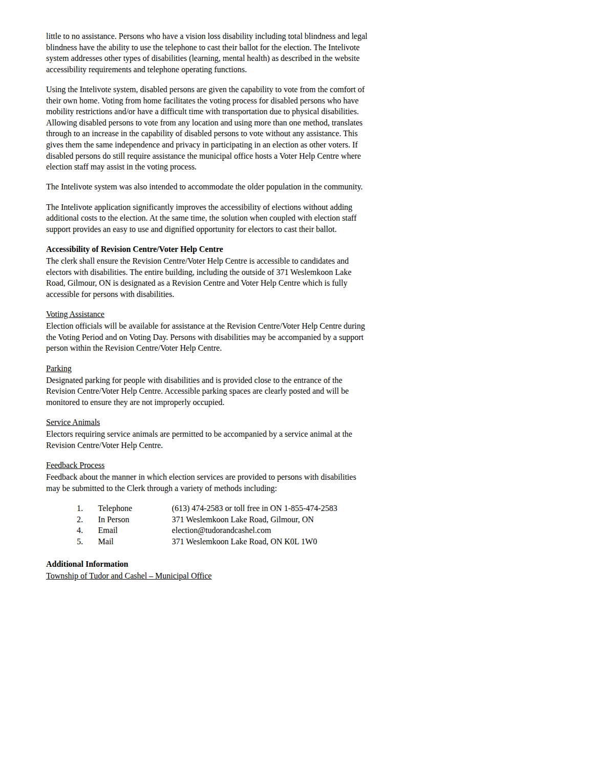little to no assistance. Persons who have a vision loss disability including total blindness and legal blindness have the ability to use the telephone to cast their ballot for the election. The Intelivote system addresses other types of disabilities (learning, mental health) as described in the website accessibility requirements and telephone operating functions.
Using the Intelivote system, disabled persons are given the capability to vote from the comfort of their own home. Voting from home facilitates the voting process for disabled persons who have mobility restrictions and/or have a difficult time with transportation due to physical disabilities. Allowing disabled persons to vote from any location and using more than one method, translates through to an increase in the capability of disabled persons to vote without any assistance. This gives them the same independence and privacy in participating in an election as other voters. If disabled persons do still require assistance the municipal office hosts a Voter Help Centre where election staff may assist in the voting process.
The Intelivote system was also intended to accommodate the older population in the community.
The Intelivote application significantly improves the accessibility of elections without adding additional costs to the election. At the same time, the solution when coupled with election staff support provides an easy to use and dignified opportunity for electors to cast their ballot.
Accessibility of Revision Centre/Voter Help Centre
The clerk shall ensure the Revision Centre/Voter Help Centre is accessible to candidates and electors with disabilities. The entire building, including the outside of 371 Weslemkoon Lake Road, Gilmour, ON is designated as a Revision Centre and Voter Help Centre which is fully accessible for persons with disabilities.
Voting Assistance
Election officials will be available for assistance at the Revision Centre/Voter Help Centre during the Voting Period and on Voting Day. Persons with disabilities may be accompanied by a support person within the Revision Centre/Voter Help Centre.
Parking
Designated parking for people with disabilities and is provided close to the entrance of the Revision Centre/Voter Help Centre. Accessible parking spaces are clearly posted and will be monitored to ensure they are not improperly occupied.
Service Animals
Electors requiring service animals are permitted to be accompanied by a service animal at the Revision Centre/Voter Help Centre.
Feedback Process
Feedback about the manner in which election services are provided to persons with disabilities may be submitted to the Clerk through a variety of methods including:
| 1. | Telephone | (613) 474-2583 or toll free in ON 1-855-474-2583 |
| 2. | In Person | 371 Weslemkoon Lake Road, Gilmour, ON |
| 4. | Email | election@tudorandcashel.com |
| 5. | Mail | 371 Weslemkoon Lake Road, ON K0L 1W0 |
Additional Information
Township of Tudor and Cashel – Municipal Office